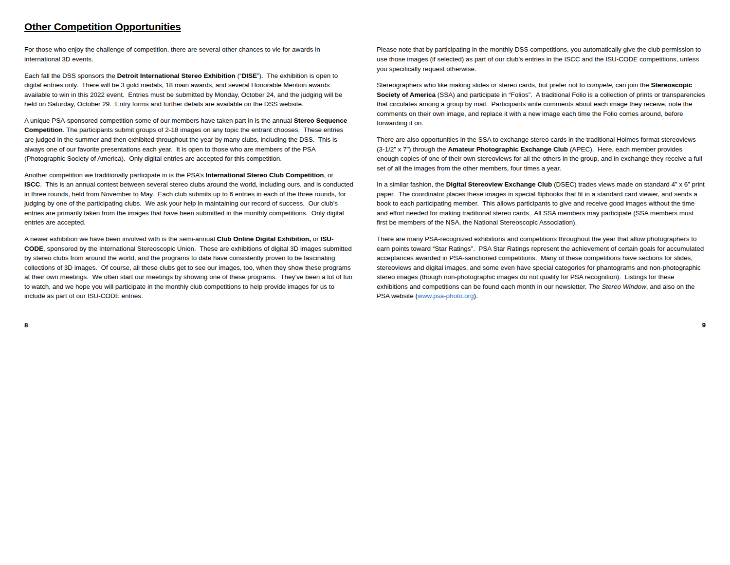Other Competition Opportunities
For those who enjoy the challenge of competition, there are several other chances to vie for awards in international 3D events.
Each fall the DSS sponsors the Detroit International Stereo Exhibition (“DISE”). The exhibition is open to digital entries only. There will be 3 gold medals, 18 main awards, and several Honorable Mention awards available to win in this 2022 event. Entries must be submitted by Monday, October 24, and the judging will be held on Saturday, October 29. Entry forms and further details are available on the DSS website.
A unique PSA-sponsored competition some of our members have taken part in is the annual Stereo Sequence Competition. The participants submit groups of 2-18 images on any topic the entrant chooses. These entries are judged in the summer and then exhibited throughout the year by many clubs, including the DSS. This is always one of our favorite presentations each year. It is open to those who are members of the PSA (Photographic Society of America). Only digital entries are accepted for this competition.
Another competition we traditionally participate in is the PSA’s International Stereo Club Competition, or ISCC. This is an annual contest between several stereo clubs around the world, including ours, and is conducted in three rounds, held from November to May. Each club submits up to 6 entries in each of the three rounds, for judging by one of the participating clubs. We ask your help in maintaining our record of success. Our club’s entries are primarily taken from the images that have been submitted in the monthly competitions. Only digital entries are accepted.
A newer exhibition we have been involved with is the semi-annual Club Online Digital Exhibition, or ISU-CODE, sponsored by the International Stereoscopic Union. These are exhibitions of digital 3D images submitted by stereo clubs from around the world, and the programs to date have consistently proven to be fascinating collections of 3D images. Of course, all these clubs get to see our images, too, when they show these programs at their own meetings. We often start our meetings by showing one of these programs. They’ve been a lot of fun to watch, and we hope you will participate in the monthly club competitions to help provide images for us to include as part of our ISU-CODE entries.
Please note that by participating in the monthly DSS competitions, you automatically give the club permission to use those images (if selected) as part of our club’s entries in the ISCC and the ISU-CODE competitions, unless you specifically request otherwise.
Stereographers who like making slides or stereo cards, but prefer not to compete, can join the Stereoscopic Society of America (SSA) and participate in “Folios”. A traditional Folio is a collection of prints or transparencies that circulates among a group by mail. Participants write comments about each image they receive, note the comments on their own image, and replace it with a new image each time the Folio comes around, before forwarding it on.
There are also opportunities in the SSA to exchange stereo cards in the traditional Holmes format stereoviews (3-1/2” x 7”) through the Amateur Photographic Exchange Club (APEC). Here, each member provides enough copies of one of their own stereoviews for all the others in the group, and in exchange they receive a full set of all the images from the other members, four times a year.
In a similar fashion, the Digital Stereoview Exchange Club (DSEC) trades views made on standard 4” x 6” print paper. The coordinator places these images in special flipbooks that fit in a standard card viewer, and sends a book to each participating member. This allows participants to give and receive good images without the time and effort needed for making traditional stereo cards. All SSA members may participate (SSA members must first be members of the NSA, the National Stereoscopic Association).
There are many PSA-recognized exhibitions and competitions throughout the year that allow photographers to earn points toward “Star Ratings”. PSA Star Ratings represent the achievement of certain goals for accumulated acceptances awarded in PSA-sanctioned competitions. Many of these competitions have sections for slides, stereoviews and digital images, and some even have special categories for phantograms and non-photographic stereo images (though non-photographic images do not qualify for PSA recognition). Listings for these exhibitions and competitions can be found each month in our newsletter, The Stereo Window, and also on the PSA website (www.psa-photo.org).
8 9